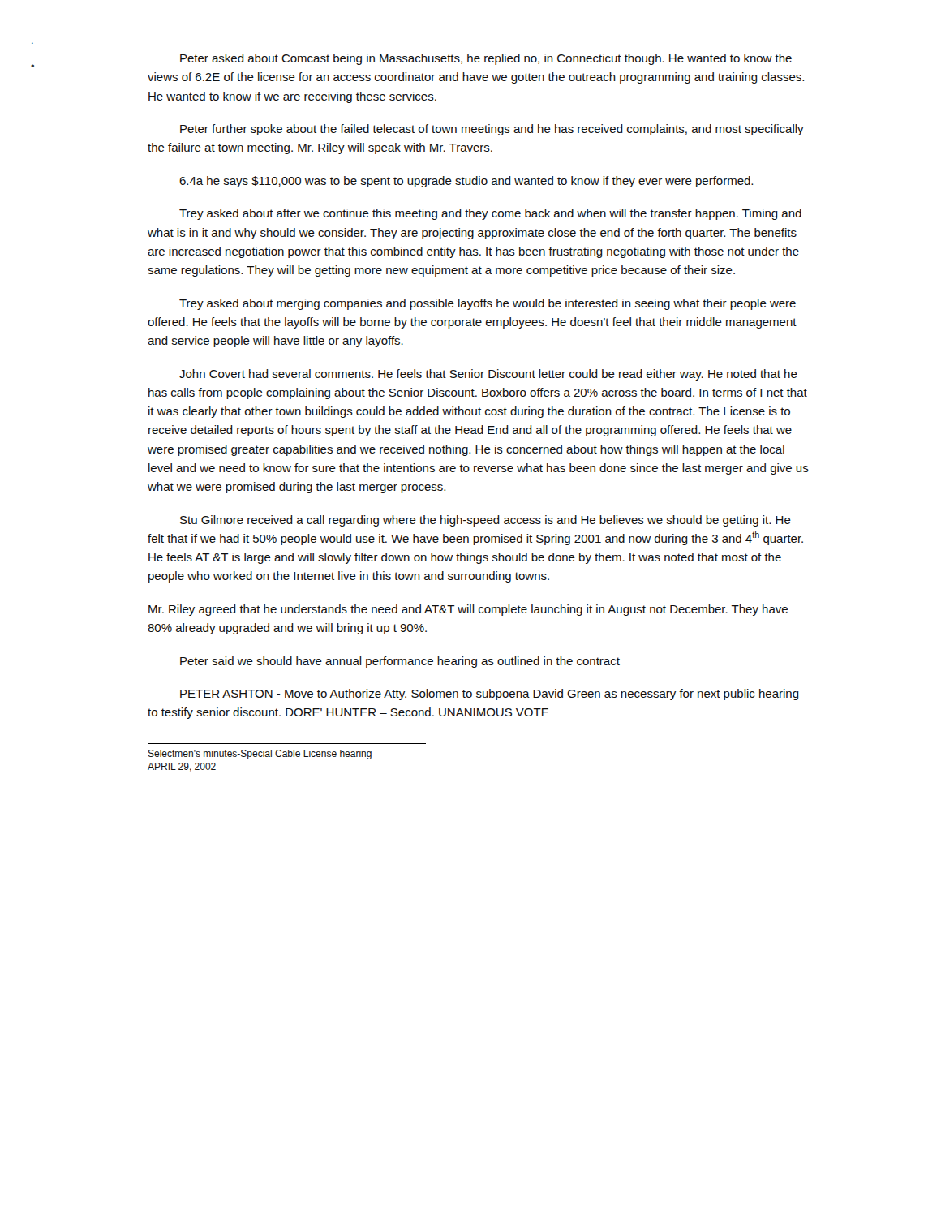.
•
Peter asked about Comcast being in Massachusetts, he replied no, in Connecticut though. He wanted to know the views of 6.2E of the license for an access coordinator and have we gotten the outreach programming and training classes. He wanted to know if we are receiving these services.
Peter further spoke about the failed telecast of town meetings and he has received complaints, and most specifically the failure at town meeting. Mr. Riley will speak with Mr. Travers.
6.4a he says $110,000 was to be spent to upgrade studio and wanted to know if they ever were performed.
Trey asked about after we continue this meeting and they come back and when will the transfer happen. Timing and what is in it and why should we consider. They are projecting approximate close the end of the forth quarter. The benefits are increased negotiation power that this combined entity has. It has been frustrating negotiating with those not under the same regulations. They will be getting more new equipment at a more competitive price because of their size.
Trey asked about merging companies and possible layoffs he would be interested in seeing what their people were offered. He feels that the layoffs will be borne by the corporate employees. He doesn't feel that their middle management and service people will have little or any layoffs.
John Covert had several comments. He feels that Senior Discount letter could be read either way. He noted that he has calls from people complaining about the Senior Discount. Boxboro offers a 20% across the board. In terms of I net that it was clearly that other town buildings could be added without cost during the duration of the contract. The License is to receive detailed reports of hours spent by the staff at the Head End and all of the programming offered. He feels that we were promised greater capabilities and we received nothing. He is concerned about how things will happen at the local level and we need to know for sure that the intentions are to reverse what has been done since the last merger and give us what we were promised during the last merger process.
Stu Gilmore received a call regarding where the high-speed access is and He believes we should be getting it. He felt that if we had it 50% people would use it. We have been promised it Spring 2001 and now during the 3 and 4th quarter. He feels AT &T is large and will slowly filter down on how things should be done by them. It was noted that most of the people who worked on the Internet live in this town and surrounding towns.
Mr. Riley agreed that he understands the need and AT&T will complete launching it in August not December. They have 80% already upgraded and we will bring it up t 90%.
Peter said we should have annual performance hearing as outlined in the contract
PETER ASHTON - Move to Authorize Atty. Solomen to subpoena David Green as necessary for next public hearing to testify senior discount. DORE' HUNTER – Second. UNANIMOUS VOTE
Selectmen's minutes-Special Cable License hearing
APRIL 29, 2002